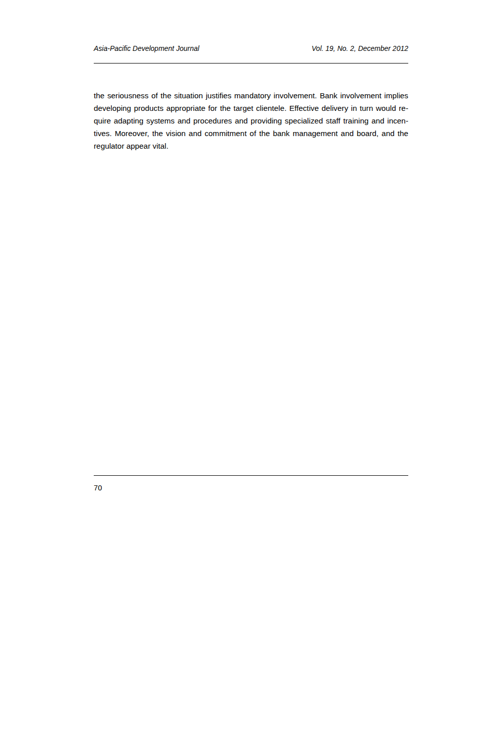Asia-Pacific Development Journal
Vol. 19, No. 2, December 2012
the seriousness of the situation justifies mandatory involvement. Bank involvement implies developing products appropriate for the target clientele. Effective delivery in turn would require adapting systems and procedures and providing specialized staff training and incentives. Moreover, the vision and commitment of the bank management and board, and the regulator appear vital.
70